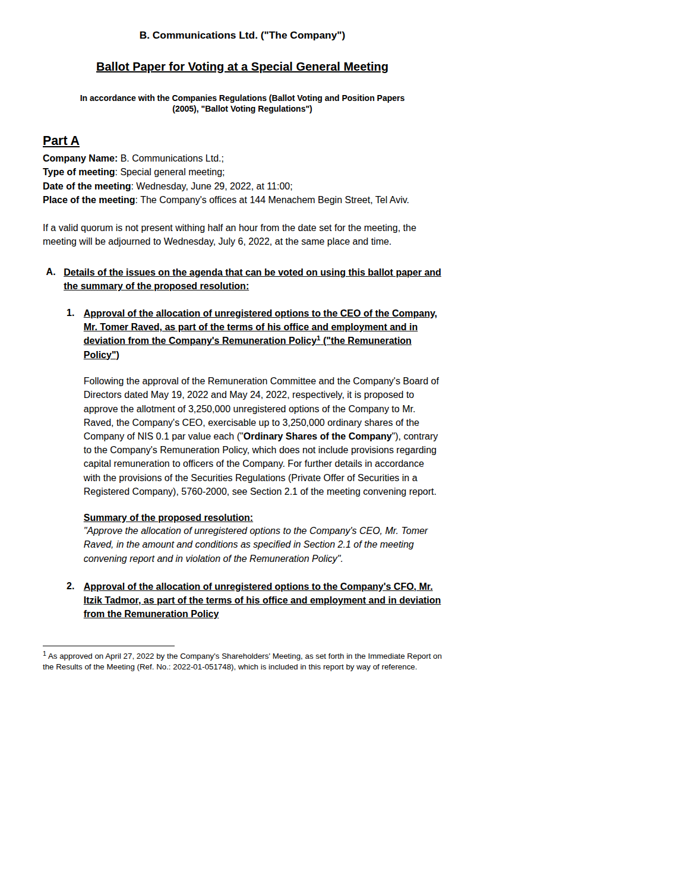B. Communications Ltd. ("The Company")
Ballot Paper for Voting at a Special General Meeting
In accordance with the Companies Regulations (Ballot Voting and Position Papers (2005), "Ballot Voting Regulations")
Part A
Company Name: B. Communications Ltd.;
Type of meeting: Special general meeting;
Date of the meeting: Wednesday, June 29, 2022, at 11:00;
Place of the meeting: The Company's offices at 144 Menachem Begin Street, Tel Aviv.
If a valid quorum is not present withing half an hour from the date set for the meeting, the meeting will be adjourned to Wednesday, July 6, 2022, at the same place and time.
A. Details of the issues on the agenda that can be voted on using this ballot paper and the summary of the proposed resolution:
1. Approval of the allocation of unregistered options to the CEO of the Company, Mr. Tomer Raved, as part of the terms of his office and employment and in deviation from the Company's Remuneration Policy1 ("the Remuneration Policy")
Following the approval of the Remuneration Committee and the Company's Board of Directors dated May 19, 2022 and May 24, 2022, respectively, it is proposed to approve the allotment of 3,250,000 unregistered options of the Company to Mr. Raved, the Company's CEO, exercisable up to 3,250,000 ordinary shares of the Company of NIS 0.1 par value each ("Ordinary Shares of the Company"), contrary to the Company's Remuneration Policy, which does not include provisions regarding capital remuneration to officers of the Company. For further details in accordance with the provisions of the Securities Regulations (Private Offer of Securities in a Registered Company), 5760-2000, see Section 2.1 of the meeting convening report.
Summary of the proposed resolution:
"Approve the allocation of unregistered options to the Company's CEO, Mr. Tomer Raved, in the amount and conditions as specified in Section 2.1 of the meeting convening report and in violation of the Remuneration Policy".
2. Approval of the allocation of unregistered options to the Company's CFO, Mr. Itzik Tadmor, as part of the terms of his office and employment and in deviation from the Remuneration Policy
1 As approved on April 27, 2022 by the Company's Shareholders' Meeting, as set forth in the Immediate Report on the Results of the Meeting (Ref. No.: 2022-01-051748), which is included in this report by way of reference.